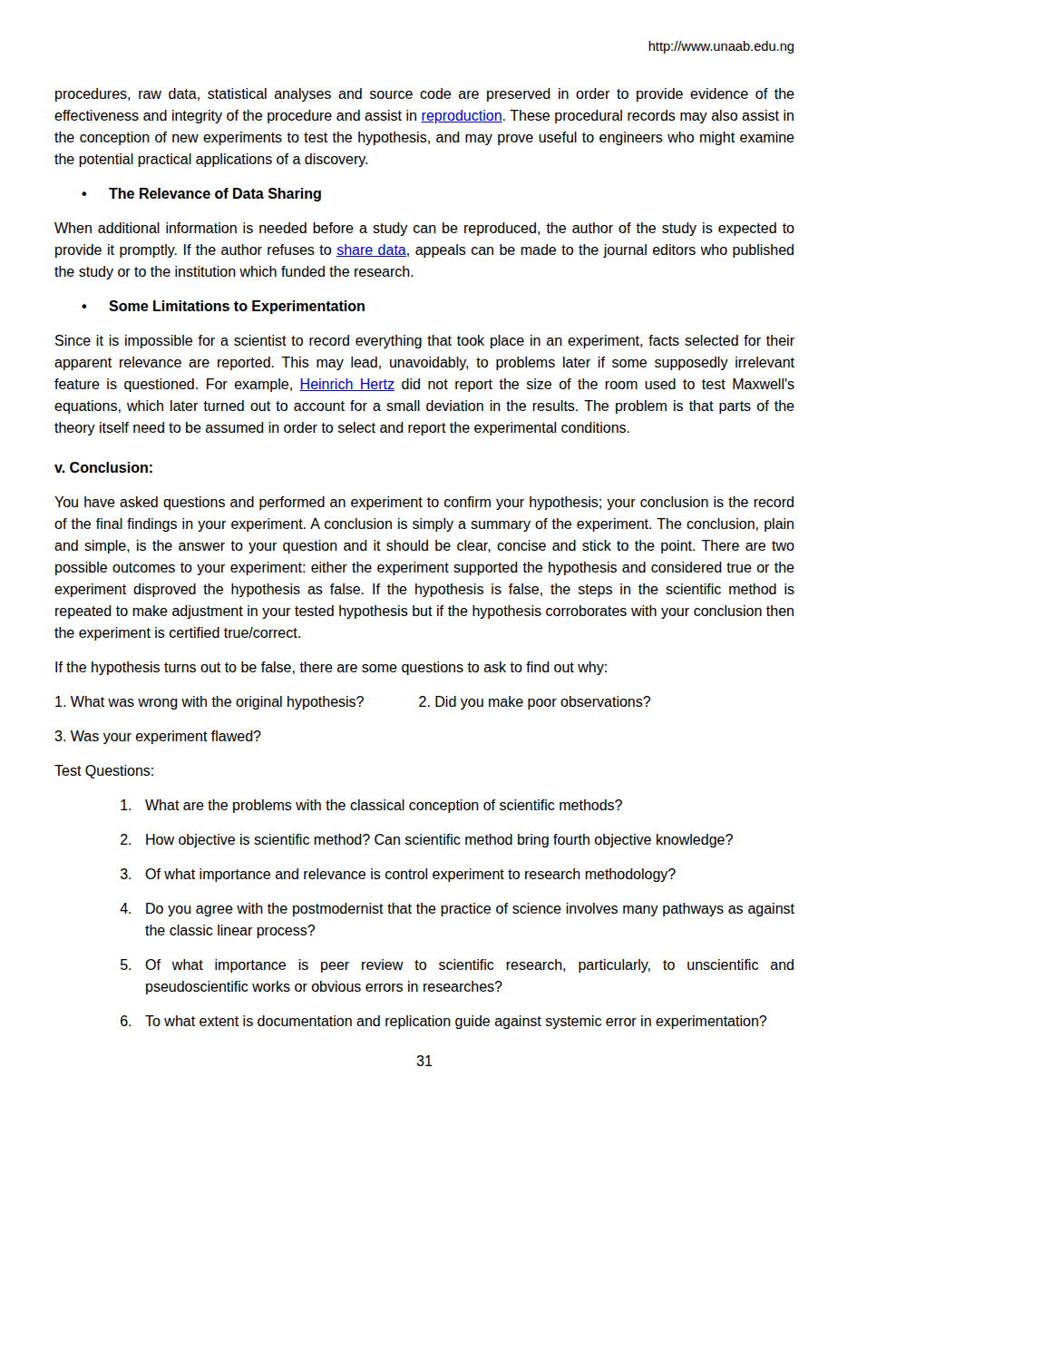http://www.unaab.edu.ng
procedures, raw data, statistical analyses and source code are preserved in order to provide evidence of the effectiveness and integrity of the procedure and assist in reproduction. These procedural records may also assist in the conception of new experiments to test the hypothesis, and may prove useful to engineers who might examine the potential practical applications of a discovery.
The Relevance of Data Sharing
When additional information is needed before a study can be reproduced, the author of the study is expected to provide it promptly. If the author refuses to share data, appeals can be made to the journal editors who published the study or to the institution which funded the research.
Some Limitations to Experimentation
Since it is impossible for a scientist to record everything that took place in an experiment, facts selected for their apparent relevance are reported. This may lead, unavoidably, to problems later if some supposedly irrelevant feature is questioned. For example, Heinrich Hertz did not report the size of the room used to test Maxwell's equations, which later turned out to account for a small deviation in the results. The problem is that parts of the theory itself need to be assumed in order to select and report the experimental conditions.
v. Conclusion:
You have asked questions and performed an experiment to confirm your hypothesis; your conclusion is the record of the final findings in your experiment. A conclusion is simply a summary of the experiment. The conclusion, plain and simple, is the answer to your question and it should be clear, concise and stick to the point. There are two possible outcomes to your experiment: either the experiment supported the hypothesis and considered true or the experiment disproved the hypothesis as false. If the hypothesis is false, the steps in the scientific method is repeated to make adjustment in your tested hypothesis but if the hypothesis corroborates with your conclusion then the experiment is certified true/correct.
If the hypothesis turns out to be false, there are some questions to ask to find out why:
1. What was wrong with the original hypothesis?2. Did you make poor observations?
3. Was your experiment flawed?
Test Questions:
What are the problems with the classical conception of scientific methods?
How objective is scientific method? Can scientific method bring fourth objective knowledge?
Of what importance and relevance is control experiment to research methodology?
Do you agree with the postmodernist that the practice of science involves many pathways as against the classic linear process?
Of what importance is peer review to scientific research, particularly, to unscientific and pseudoscientific works or obvious errors in researches?
To what extent is documentation and replication guide against systemic error in experimentation?
31